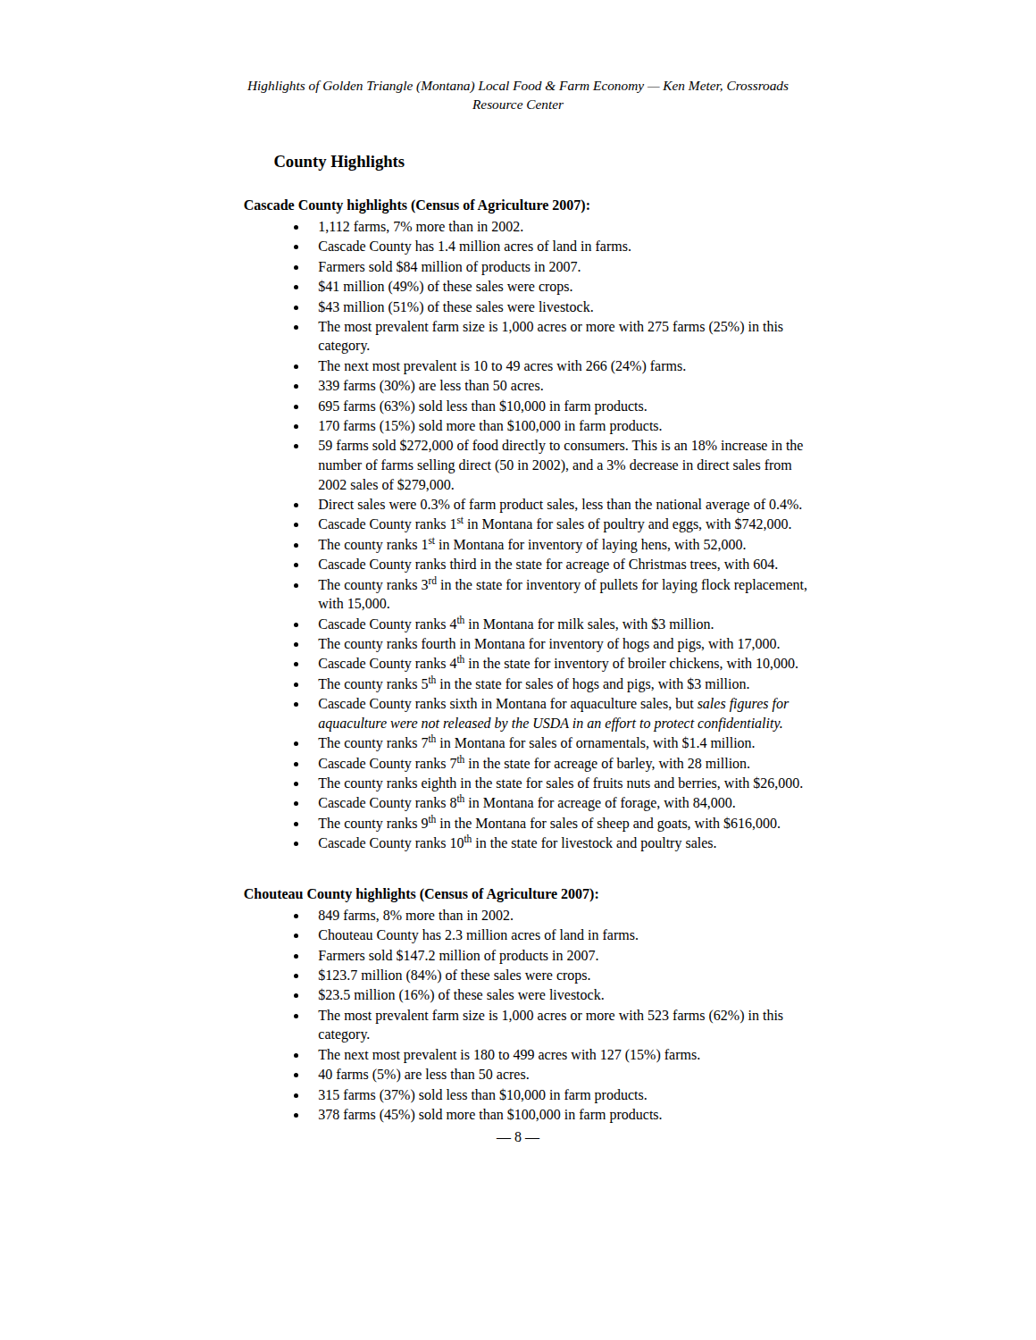Highlights of Golden Triangle (Montana) Local Food & Farm Economy — Ken Meter, Crossroads Resource Center
County Highlights
Cascade County highlights (Census of Agriculture 2007):
1,112 farms, 7% more than in 2002.
Cascade County has 1.4 million acres of land in farms.
Farmers sold $84 million of products in 2007.
$41 million (49%) of these sales were crops.
$43 million (51%) of these sales were livestock.
The most prevalent farm size is 1,000 acres or more with 275 farms (25%) in this category.
The next most prevalent is 10 to 49 acres with 266 (24%) farms.
339 farms (30%) are less than 50 acres.
695 farms (63%) sold less than $10,000 in farm products.
170 farms (15%) sold more than $100,000 in farm products.
59 farms sold $272,000 of food directly to consumers. This is an 18% increase in the number of farms selling direct (50 in 2002), and a 3% decrease in direct sales from 2002 sales of $279,000.
Direct sales were 0.3% of farm product sales, less than the national average of 0.4%.
Cascade County ranks 1st in Montana for sales of poultry and eggs, with $742,000.
The county ranks 1st in Montana for inventory of laying hens, with 52,000.
Cascade County ranks third in the state for acreage of Christmas trees, with 604.
The county ranks 3rd in the state for inventory of pullets for laying flock replacement, with 15,000.
Cascade County ranks 4th in Montana for milk sales, with $3 million.
The county ranks fourth in Montana for inventory of hogs and pigs, with 17,000.
Cascade County ranks 4th in the state for inventory of broiler chickens, with 10,000.
The county ranks 5th in the state for sales of hogs and pigs, with $3 million.
Cascade County ranks sixth in Montana for aquaculture sales, but sales figures for aquaculture were not released by the USDA in an effort to protect confidentiality.
The county ranks 7th in Montana for sales of ornamentals, with $1.4 million.
Cascade County ranks 7th in the state for acreage of barley, with 28 million.
The county ranks eighth in the state for sales of fruits nuts and berries, with $26,000.
Cascade County ranks 8th in Montana for acreage of forage, with 84,000.
The county ranks 9th in the Montana for sales of sheep and goats, with $616,000.
Cascade County ranks 10th in the state for livestock and poultry sales.
Chouteau County highlights (Census of Agriculture 2007):
849 farms, 8% more than in 2002.
Chouteau County has 2.3 million acres of land in farms.
Farmers sold $147.2 million of products in 2007.
$123.7 million (84%) of these sales were crops.
$23.5 million (16%) of these sales were livestock.
The most prevalent farm size is 1,000 acres or more with 523 farms (62%) in this category.
The next most prevalent is 180 to 499 acres with 127 (15%) farms.
40 farms (5%) are less than 50 acres.
315 farms (37%) sold less than $10,000 in farm products.
378 farms (45%) sold more than $100,000 in farm products.
— 8 —